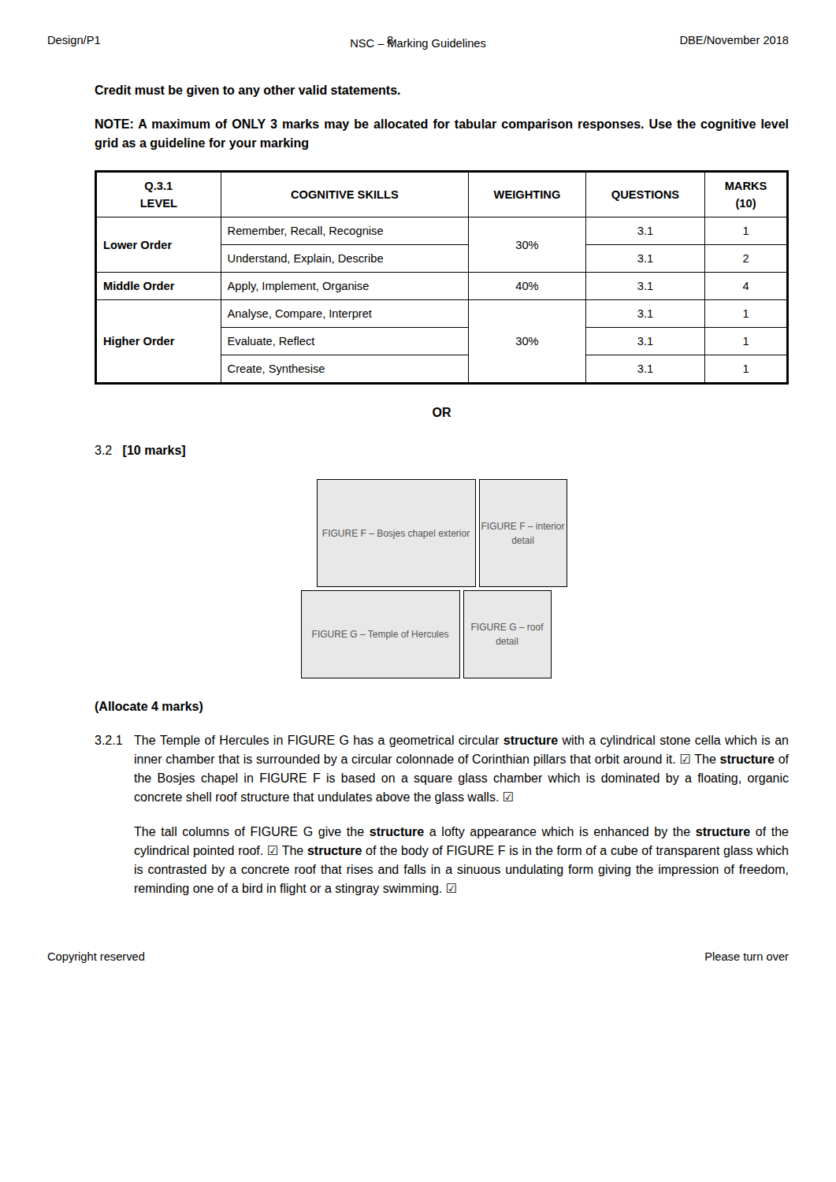Design/P1
8
DBE/November 2018
NSC – Marking Guidelines
Credit must be given to any other valid statements.
NOTE: A maximum of ONLY 3 marks may be allocated for tabular comparison responses. Use the cognitive level grid as a guideline for your marking
| Q.3.1 LEVEL | COGNITIVE SKILLS | WEIGHTING | QUESTIONS | MARKS (10) |
| --- | --- | --- | --- | --- |
| Lower Order | Remember, Recall, Recognise | 30% | 3.1 | 1 |
| Understand, Explain, Describe | 3.1 | 2 |
| Middle Order | Apply, Implement, Organise | 40% | 3.1 | 4 |
| Higher Order | Analyse, Compare, Interpret | 30% | 3.1 | 1 |
| Evaluate, Reflect | 3.1 | 1 |
| Create, Synthesise | 3.1 | 1 |
OR
3.2 [10 marks]
FIGURE F – Bosjes chapel exterior
FIGURE F – interior detail
FIGURE G – Temple of Hercules
FIGURE G – roof detail
(Allocate 4 marks)
3.2.1
The Temple of Hercules in FIGURE G has a geometrical circular structure with a cylindrical stone cella which is an inner chamber that is surrounded by a circular colonnade of Corinthian pillars that orbit around it. ☑ The structure of the Bosjes chapel in FIGURE F is based on a square glass chamber which is dominated by a floating, organic concrete shell roof structure that undulates above the glass walls. ☑
The tall columns of FIGURE G give the structure a lofty appearance which is enhanced by the structure of the cylindrical pointed roof. ☑ The structure of the body of FIGURE F is in the form of a cube of transparent glass which is contrasted by a concrete roof that rises and falls in a sinuous undulating form giving the impression of freedom, reminding one of a bird in flight or a stingray swimming. ☑
Copyright reserved
Please turn over